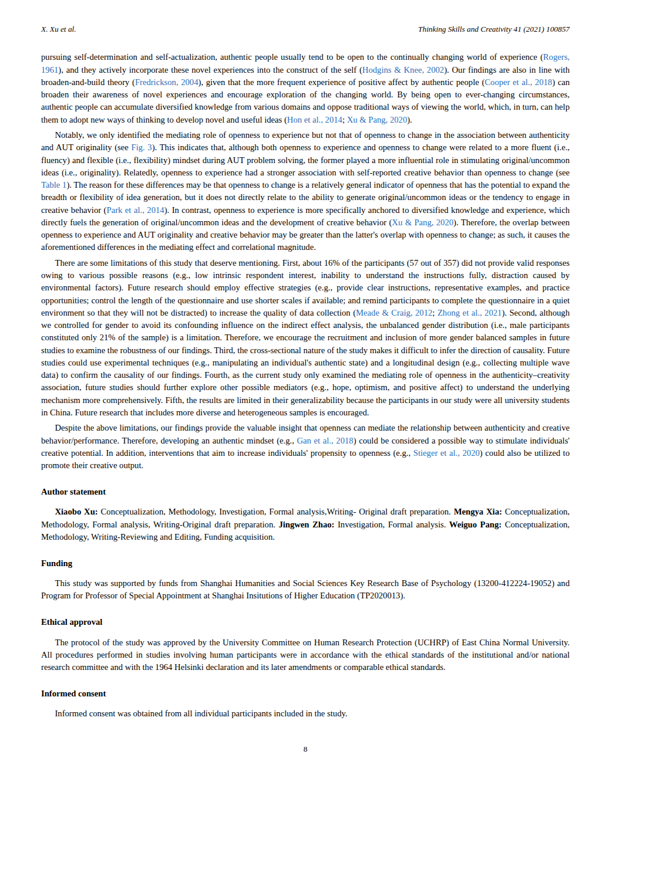X. Xu et al.
Thinking Skills and Creativity 41 (2021) 100857
pursuing self-determination and self-actualization, authentic people usually tend to be open to the continually changing world of experience (Rogers, 1961), and they actively incorporate these novel experiences into the construct of the self (Hodgins & Knee, 2002). Our findings are also in line with broaden-and-build theory (Fredrickson, 2004), given that the more frequent experience of positive affect by authentic people (Cooper et al., 2018) can broaden their awareness of novel experiences and encourage exploration of the changing world. By being open to ever-changing circumstances, authentic people can accumulate diversified knowledge from various domains and oppose traditional ways of viewing the world, which, in turn, can help them to adopt new ways of thinking to develop novel and useful ideas (Hon et al., 2014; Xu & Pang, 2020).
Notably, we only identified the mediating role of openness to experience but not that of openness to change in the association between authenticity and AUT originality (see Fig. 3). This indicates that, although both openness to experience and openness to change were related to a more fluent (i.e., fluency) and flexible (i.e., flexibility) mindset during AUT problem solving, the former played a more influential role in stimulating original/uncommon ideas (i.e., originality). Relatedly, openness to experience had a stronger association with self-reported creative behavior than openness to change (see Table 1). The reason for these differences may be that openness to change is a relatively general indicator of openness that has the potential to expand the breadth or flexibility of idea generation, but it does not directly relate to the ability to generate original/uncommon ideas or the tendency to engage in creative behavior (Park et al., 2014). In contrast, openness to experience is more specifically anchored to diversified knowledge and experience, which directly fuels the generation of original/uncommon ideas and the development of creative behavior (Xu & Pang, 2020). Therefore, the overlap between openness to experience and AUT originality and creative behavior may be greater than the latter's overlap with openness to change; as such, it causes the aforementioned differences in the mediating effect and correlational magnitude.
There are some limitations of this study that deserve mentioning. First, about 16% of the participants (57 out of 357) did not provide valid responses owing to various possible reasons (e.g., low intrinsic respondent interest, inability to understand the instructions fully, distraction caused by environmental factors). Future research should employ effective strategies (e.g., provide clear instructions, representative examples, and practice opportunities; control the length of the questionnaire and use shorter scales if available; and remind participants to complete the questionnaire in a quiet environment so that they will not be distracted) to increase the quality of data collection (Meade & Craig, 2012; Zhong et al., 2021). Second, although we controlled for gender to avoid its confounding influence on the indirect effect analysis, the unbalanced gender distribution (i.e., male participants constituted only 21% of the sample) is a limitation. Therefore, we encourage the recruitment and inclusion of more gender balanced samples in future studies to examine the robustness of our findings. Third, the cross-sectional nature of the study makes it difficult to infer the direction of causality. Future studies could use experimental techniques (e.g., manipulating an individual's authentic state) and a longitudinal design (e.g., collecting multiple wave data) to confirm the causality of our findings. Fourth, as the current study only examined the mediating role of openness in the authenticity–creativity association, future studies should further explore other possible mediators (e.g., hope, optimism, and positive affect) to understand the underlying mechanism more comprehensively. Fifth, the results are limited in their generalizability because the participants in our study were all university students in China. Future research that includes more diverse and heterogeneous samples is encouraged.
Despite the above limitations, our findings provide the valuable insight that openness can mediate the relationship between authenticity and creative behavior/performance. Therefore, developing an authentic mindset (e.g., Gan et al., 2018) could be considered a possible way to stimulate individuals' creative potential. In addition, interventions that aim to increase individuals' propensity to openness (e.g., Stieger et al., 2020) could also be utilized to promote their creative output.
Author statement
Xiaobo Xu: Conceptualization, Methodology, Investigation, Formal analysis,Writing- Original draft preparation. Mengya Xia: Conceptualization, Methodology, Formal analysis, Writing-Original draft preparation. Jingwen Zhao: Investigation, Formal analysis. Weiguo Pang: Conceptualization, Methodology, Writing-Reviewing and Editing, Funding acquisition.
Funding
This study was supported by funds from Shanghai Humanities and Social Sciences Key Research Base of Psychology (13200-412224-19052) and Program for Professor of Special Appointment at Shanghai Insitutions of Higher Education (TP2020013).
Ethical approval
The protocol of the study was approved by the University Committee on Human Research Protection (UCHRP) of East China Normal University. All procedures performed in studies involving human participants were in accordance with the ethical standards of the institutional and/or national research committee and with the 1964 Helsinki declaration and its later amendments or comparable ethical standards.
Informed consent
Informed consent was obtained from all individual participants included in the study.
8